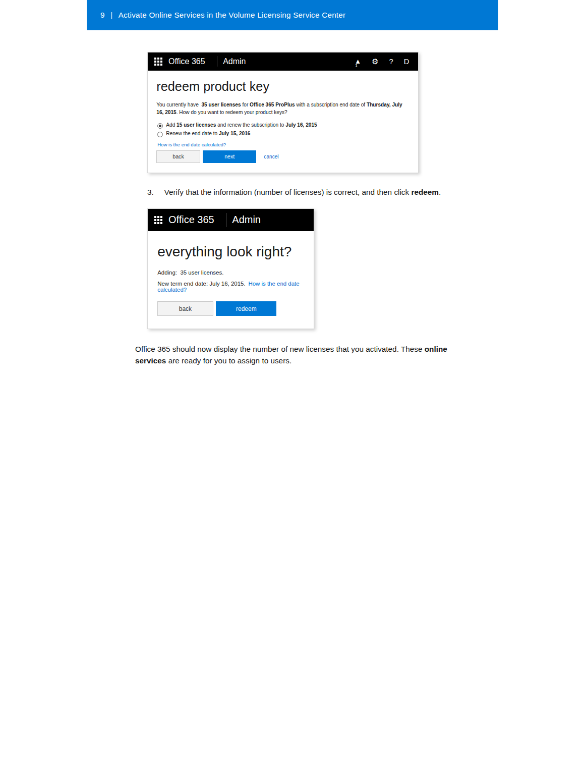9 | Activate Online Services in the Volume Licensing Service Center
Office 365 Admin ▲1 ⚙ ? D
redeem product key
You currently have 35 user licenses for Office 365 ProPlus with a subscription end date of Thursday, July 16, 2015. How do you want to redeem your product keys?
Add 15 user licenses and renew the subscription to July 16, 2015
Renew the end date to July 15, 2016
How is the end date calculated?
back next cancel
3. Verify that the information (number of licenses) is correct, and then click redeem.
Office 365 Admin
everything look right?
Adding: 35 user licenses.
New term end date: July 16, 2015.How is the end date calculated?
back redeem
Office 365 should now display the number of new licenses that you activated. These online services are ready for you to assign to users.